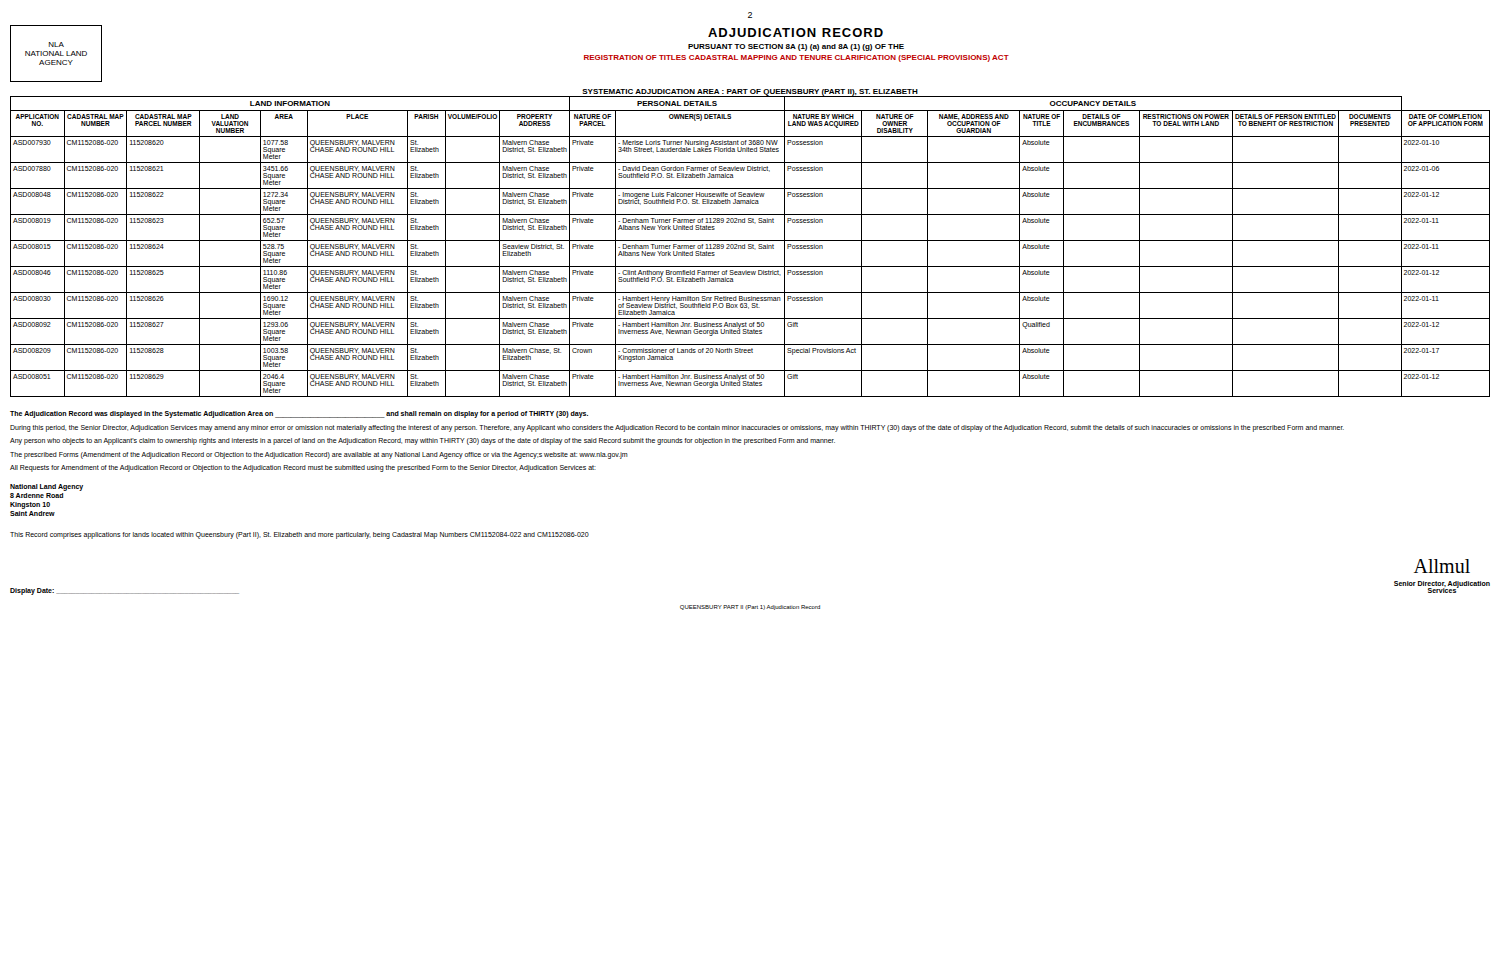2
NLA
NATIONAL LAND AGENCY
ADJUDICATION RECORD
PURSUANT TO SECTION 8A (1) (a) and 8A (1) (g) OF THE
REGISTRATION OF TITLES CADASTRAL MAPPING AND TENURE CLARIFICATION (SPECIAL PROVISIONS) ACT
SYSTEMATIC ADJUDICATION AREA : PART OF QUEENSBURY (PART II), ST. ELIZABETH
| LAND INFORMATION | PERSONAL DETAILS | OCCUPANCY DETAILS |
| --- | --- | --- |
| APPLICATION NO. | CADASTRAL MAP NUMBER | CADASTRAL MAP PARCEL NUMBER | LAND VALUATION NUMBER | AREA | PLACE | PARISH | VOLUME/FOLIO | PROPERTY ADDRESS | NATURE OF PARCEL | OWNER(S) DETAILS | NATURE BY WHICH LAND WAS ACQUIRED | NATURE OF OWNER DISABILITY | NAME, ADDRESS AND OCCUPATION OF GUARDIAN | NATURE OF TITLE | DETAILS OF ENCUMBRANCES | RESTRICTIONS ON POWER TO DEAL WITH LAND | DETAILS OF PERSON ENTITLED TO BENEFIT OF RESTRICTION | DOCUMENTS PRESENTED | DATE OF COMPLETION OF APPLICATION FORM |
| ASD007930 | CM1152086-020 | 115208620 | | 1077.58 Square Meter | QUEENSBURY, MALVERN CHASE AND ROUND HILL | St. Elizabeth | | Malvern Chase District, St. Elizabeth | Private | - Merise Loris Turner Nursing Assistant of 3680 NW 34th Street, Lauderdale Lakes Florida United States | Possession | | | Absolute | | | | | 2022-01-10 |
| ASD007880 | CM1152086-020 | 115208621 | | 3451.66 Square Meter | QUEENSBURY, MALVERN CHASE AND ROUND HILL | St. Elizabeth | | Malvern Chase District, St. Elizabeth | Private | - David Dean Gordon Farmer of Seaview District, Southfield P.O. St. Elizabeth Jamaica | Possession | | | Absolute | | | | | 2022-01-06 |
| ASD008048 | CM1152086-020 | 115208622 | | 1272.34 Square Meter | QUEENSBURY, MALVERN CHASE AND ROUND HILL | St. Elizabeth | | Malvern Chase District, St. Elizabeth | Private | - Imogene Luis Falconer Housewife of Seaview District, Southfield P.O. St. Elizabeth Jamaica | Possession | | | Absolute | | | | | 2022-01-12 |
| ASD008019 | CM1152086-020 | 115208623 | | 652.57 Square Meter | QUEENSBURY, MALVERN CHASE AND ROUND HILL | St. Elizabeth | | Malvern Chase District, St. Elizabeth | Private | - Denham Turner Farmer of 11289 202nd St, Saint Albans New York United States | Possession | | | Absolute | | | | | 2022-01-11 |
| ASD008015 | CM1152086-020 | 115208624 | | 528.75 Square Meter | QUEENSBURY, MALVERN CHASE AND ROUND HILL | St. Elizabeth | | Seaview District, St. Elizabeth | Private | - Denham Turner Farmer of 11289 202nd St, Saint Albans New York United States | Possession | | | Absolute | | | | | 2022-01-11 |
| ASD008046 | CM1152086-020 | 115208625 | | 1110.86 Square Meter | QUEENSBURY, MALVERN CHASE AND ROUND HILL | St. Elizabeth | | Malvern Chase District, St. Elizabeth | Private | - Clint Anthony Bromfield Farmer of Seaview District, Southfield P.O. St. Elizabeth Jamaica | Possession | | | Absolute | | | | | 2022-01-12 |
| ASD008030 | CM1152086-020 | 115208626 | | 1690.12 Square Meter | QUEENSBURY, MALVERN CHASE AND ROUND HILL | St. Elizabeth | | Malvern Chase District, St. Elizabeth | Private | - Hambert Henry Hamilton Snr Retired Businessman of Seaview District, Southfield P.O Box 63, St. Elizabeth Jamaica | Possession | | | Absolute | | | | | 2022-01-11 |
| ASD008092 | CM1152086-020 | 115208627 | | 1293.06 Square Meter | QUEENSBURY, MALVERN CHASE AND ROUND HILL | St. Elizabeth | | Malvern Chase District, St. Elizabeth | Private | - Hambert Hamilton Jnr. Business Analyst of 50 Inverness Ave, Newnan Georgia United States | Gift | | | Qualified | | | | | 2022-01-12 |
| ASD008209 | CM1152086-020 | 115208628 | | 1003.58 Square Meter | QUEENSBURY, MALVERN CHASE AND ROUND HILL | St. Elizabeth | | Malvern Chase, St. Elizabeth | Crown | - Commissioner of Lands of 20 North Street Kingston Jamaica | Special Provisions Act | | | Absolute | | | | | 2022-01-17 |
| ASD008051 | CM1152086-020 | 115208629 | | 2046.4 Square Meter | QUEENSBURY, MALVERN CHASE AND ROUND HILL | St. Elizabeth | | Malvern Chase District, St. Elizabeth | Private | - Hambert Hamilton Jnr. Business Analyst of 50 Inverness Ave, Newnan Georgia United States | Gift | | | Absolute | | | | | 2022-01-12 |
The Adjudication Record was displayed in the Systematic Adjudication Area on ____________________________ and shall remain on display for a period of THIRTY (30) days.
During this period, the Senior Director, Adjudication Services may amend any minor error or omission not materially affecting the interest of any person. Therefore, any Applicant who considers the Adjudication Record to be contain minor inaccuracies or omissions, may within THIRTY (30) days of the date of display of the Adjudication Record, submit the details of such inaccuracies or omissions in the prescribed Form and manner.
Any person who objects to an Applicant's claim to ownership rights and interests in a parcel of land on the Adjudication Record, may within THIRTY (30) days of the date of display of the said Record submit the grounds for objection in the prescribed Form and manner.
The prescribed Forms (Amendment of the Adjudication Record or Objection to the Adjudication Record) are available at any National Land Agency office or via the Agency;s website at: www.nla.gov.jm
All Requests for Amendment of the Adjudication Record or Objection to the Adjudication Record must be submitted using the prescribed Form to the Senior Director, Adjudication Services at:
National Land Agency
8 Ardenne Road
Kingston 10
Saint Andrew
This Record comprises applications for lands located within Queensbury (Part II), St. Elizabeth and more particularly, being Cadastral Map Numbers CM1152084-022 and CM1152086-020
Display Date: _______________________________________________
Allmul
Senior Director, Adjudication
Services
QUEENSBURY PART II (Part 1) Adjudication Record